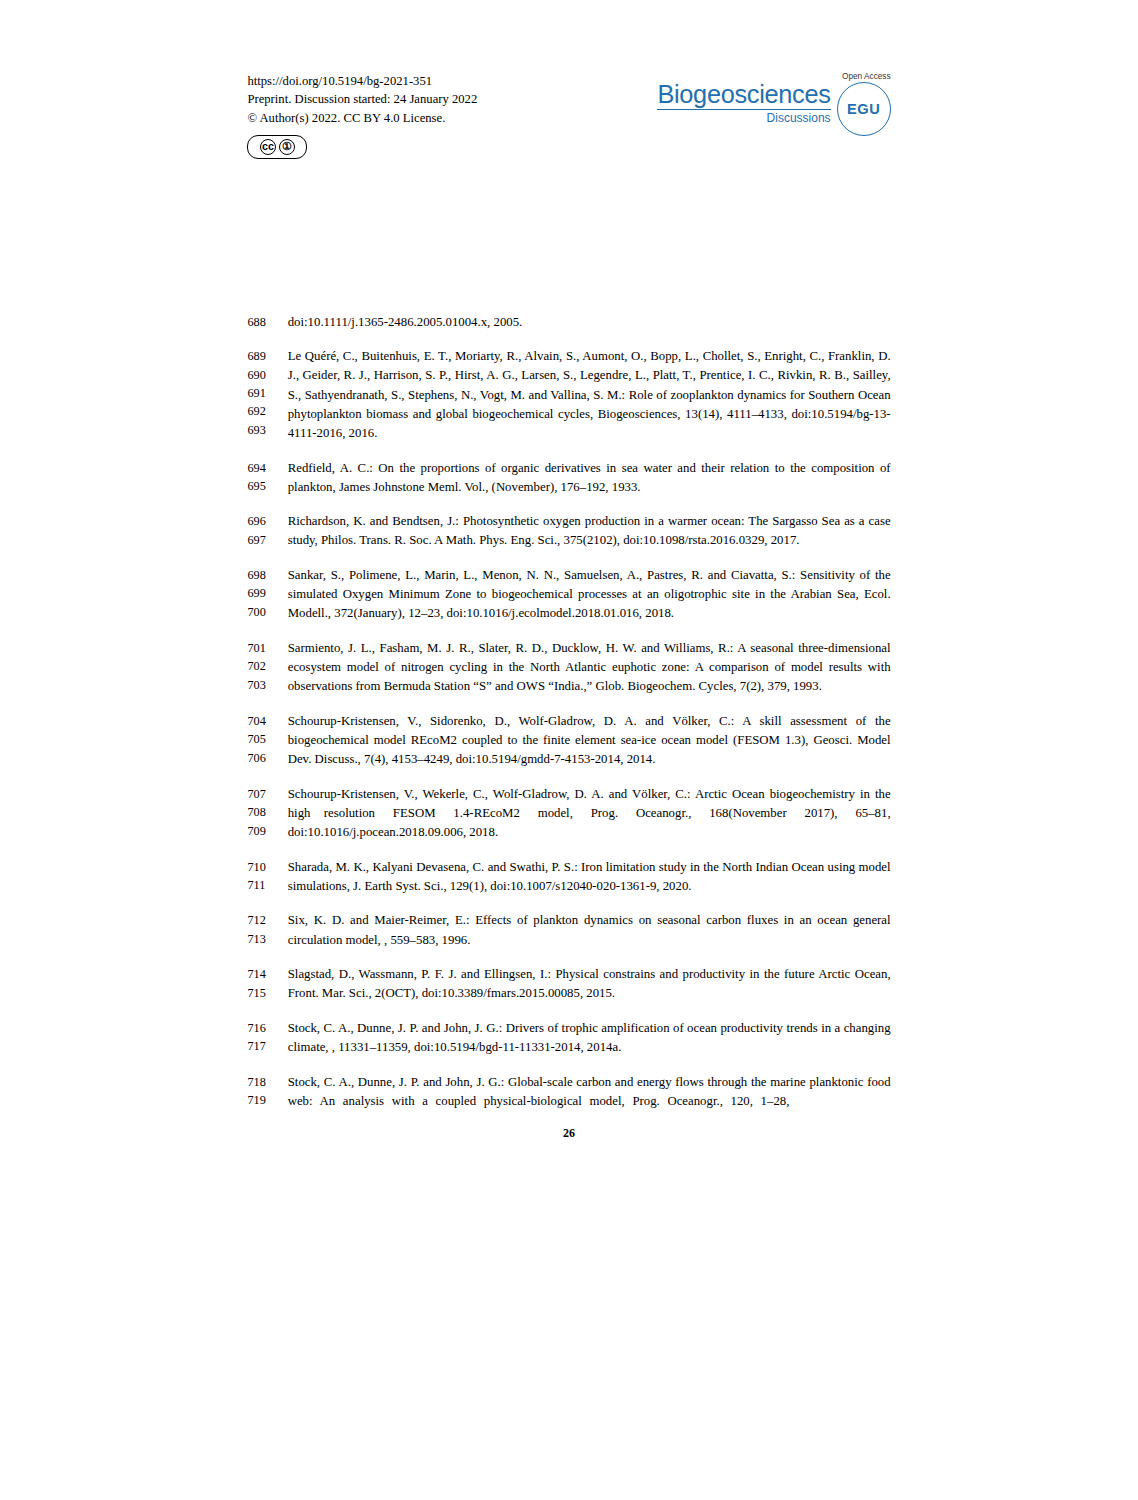https://doi.org/10.5194/bg-2021-351
Preprint. Discussion started: 24 January 2022
© Author(s) 2022. CC BY 4.0 License.
cc ①
Open Access
Biogeosciences
Discussions
EGU
688
doi:10.1111/j.1365-2486.2005.01004.x, 2005.
689
690
691
692
693
Le Quéré, C., Buitenhuis, E. T., Moriarty, R., Alvain, S., Aumont, O., Bopp, L., Chollet, S., Enright, C., Franklin, D. J., Geider, R. J., Harrison, S. P., Hirst, A. G., Larsen, S., Legendre, L., Platt, T., Prentice, I. C., Rivkin, R. B., Sailley, S., Sathyendranath, S., Stephens, N., Vogt, M. and Vallina, S. M.: Role of zooplankton dynamics for Southern Ocean phytoplankton biomass and global biogeochemical cycles, Biogeosciences, 13(14), 4111–4133, doi:10.5194/bg-13-4111-2016, 2016.
694
695
Redfield, A. C.: On the proportions of organic derivatives in sea water and their relation to the composition of plankton, James Johnstone Meml. Vol., (November), 176–192, 1933.
696
697
Richardson, K. and Bendtsen, J.: Photosynthetic oxygen production in a warmer ocean: The Sargasso Sea as a case study, Philos. Trans. R. Soc. A Math. Phys. Eng. Sci., 375(2102), doi:10.1098/rsta.2016.0329, 2017.
698
699
700
Sankar, S., Polimene, L., Marin, L., Menon, N. N., Samuelsen, A., Pastres, R. and Ciavatta, S.: Sensitivity of the simulated Oxygen Minimum Zone to biogeochemical processes at an oligotrophic site in the Arabian Sea, Ecol. Modell., 372(January), 12–23, doi:10.1016/j.ecolmodel.2018.01.016, 2018.
701
702
703
Sarmiento, J. L., Fasham, M. J. R., Slater, R. D., Ducklow, H. W. and Williams, R.: A seasonal three-dimensional ecosystem model of nitrogen cycling in the North Atlantic euphotic zone: A comparison of model results with observations from Bermuda Station “S” and OWS “India.,” Glob. Biogeochem. Cycles, 7(2), 379, 1993.
704
705
706
Schourup-Kristensen, V., Sidorenko, D., Wolf-Gladrow, D. A. and Völker, C.: A skill assessment of the biogeochemical model REcoM2 coupled to the finite element sea-ice ocean model (FESOM 1.3), Geosci. Model Dev. Discuss., 7(4), 4153–4249, doi:10.5194/gmdd-7-4153-2014, 2014.
707
708
709
Schourup-Kristensen, V., Wekerle, C., Wolf-Gladrow, D. A. and Völker, C.: Arctic Ocean biogeochemistry in the high resolution FESOM 1.4-REcoM2 model, Prog. Oceanogr., 168(November 2017), 65–81, doi:10.1016/j.pocean.2018.09.006, 2018.
710
711
Sharada, M. K., Kalyani Devasena, C. and Swathi, P. S.: Iron limitation study in the North Indian Ocean using model simulations, J. Earth Syst. Sci., 129(1), doi:10.1007/s12040-020-1361-9, 2020.
712
713
Six, K. D. and Maier-Reimer, E.: Effects of plankton dynamics on seasonal carbon fluxes in an ocean general circulation model, , 559–583, 1996.
714
715
Slagstad, D., Wassmann, P. F. J. and Ellingsen, I.: Physical constrains and productivity in the future Arctic Ocean, Front. Mar. Sci., 2(OCT), doi:10.3389/fmars.2015.00085, 2015.
716
717
Stock, C. A., Dunne, J. P. and John, J. G.: Drivers of trophic amplification of ocean productivity trends in a changing climate, , 11331–11359, doi:10.5194/bgd-11-11331-2014, 2014a.
718
719
Stock, C. A., Dunne, J. P. and John, J. G.: Global-scale carbon and energy flows through the marine planktonic food web: An analysis with a coupled physical-biological model, Prog. Oceanogr., 120, 1–28,
26